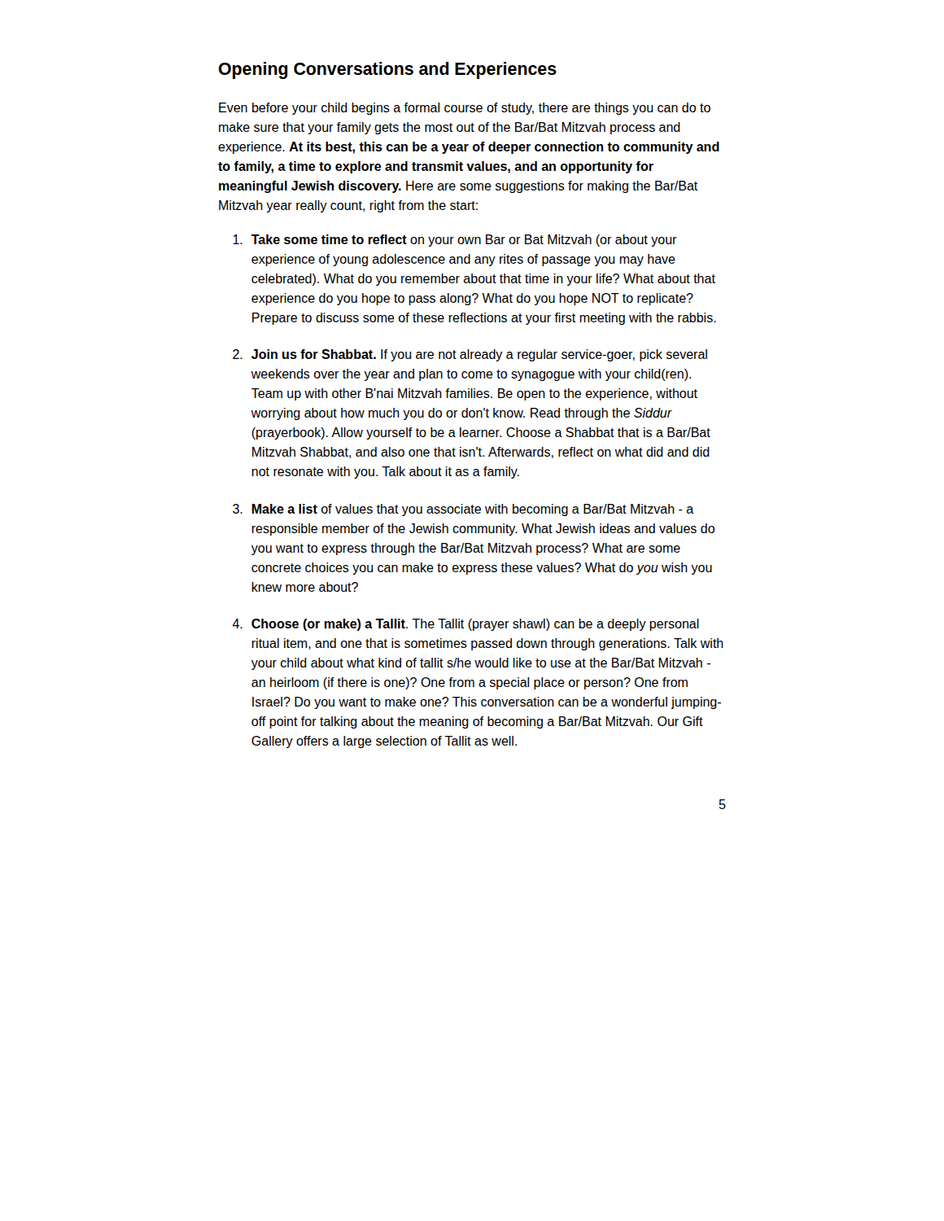Opening Conversations and Experiences
Even before your child begins a formal course of study, there are things you can do to make sure that your family gets the most out of the Bar/Bat Mitzvah process and experience. At its best, this can be a year of deeper connection to community and to family, a time to explore and transmit values, and an opportunity for meaningful Jewish discovery. Here are some suggestions for making the Bar/Bat Mitzvah year really count, right from the start:
Take some time to reflect on your own Bar or Bat Mitzvah (or about your experience of young adolescence and any rites of passage you may have celebrated). What do you remember about that time in your life? What about that experience do you hope to pass along? What do you hope NOT to replicate? Prepare to discuss some of these reflections at your first meeting with the rabbis.
Join us for Shabbat. If you are not already a regular service-goer, pick several weekends over the year and plan to come to synagogue with your child(ren). Team up with other B'nai Mitzvah families. Be open to the experience, without worrying about how much you do or don't know. Read through the Siddur (prayerbook). Allow yourself to be a learner. Choose a Shabbat that is a Bar/Bat Mitzvah Shabbat, and also one that isn't. Afterwards, reflect on what did and did not resonate with you. Talk about it as a family.
Make a list of values that you associate with becoming a Bar/Bat Mitzvah - a responsible member of the Jewish community. What Jewish ideas and values do you want to express through the Bar/Bat Mitzvah process? What are some concrete choices you can make to express these values? What do you wish you knew more about?
Choose (or make) a Tallit. The Tallit (prayer shawl) can be a deeply personal ritual item, and one that is sometimes passed down through generations. Talk with your child about what kind of tallit s/he would like to use at the Bar/Bat Mitzvah - an heirloom (if there is one)? One from a special place or person? One from Israel? Do you want to make one? This conversation can be a wonderful jumping-off point for talking about the meaning of becoming a Bar/Bat Mitzvah. Our Gift Gallery offers a large selection of Tallit as well.
5